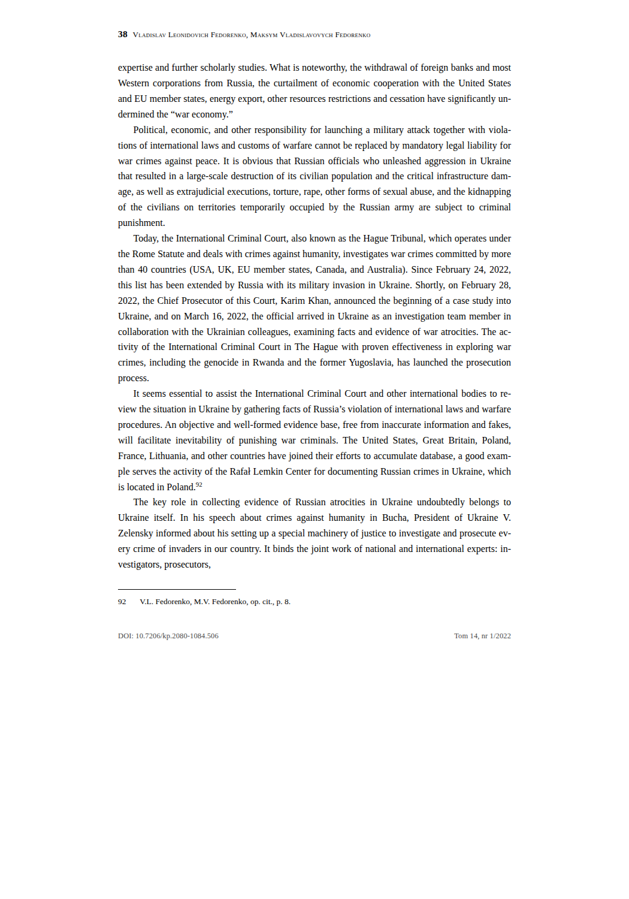38 Vladislav Leonidovich Fedorenko, Maksym Vladislavovych Fedorenko
expertise and further scholarly studies. What is noteworthy, the withdrawal of foreign banks and most Western corporations from Russia, the curtailment of economic cooperation with the United States and EU member states, energy export, other resources restrictions and cessation have significantly undermined the “war economy.”
Political, economic, and other responsibility for launching a military attack together with violations of international laws and customs of warfare cannot be replaced by mandatory legal liability for war crimes against peace. It is obvious that Russian officials who unleashed aggression in Ukraine that resulted in a large-scale destruction of its civilian population and the critical infrastructure damage, as well as extrajudicial executions, torture, rape, other forms of sexual abuse, and the kidnapping of the civilians on territories temporarily occupied by the Russian army are subject to criminal punishment.
Today, the International Criminal Court, also known as the Hague Tribunal, which operates under the Rome Statute and deals with crimes against humanity, investigates war crimes committed by more than 40 countries (USA, UK, EU member states, Canada, and Australia). Since February 24, 2022, this list has been extended by Russia with its military invasion in Ukraine. Shortly, on February 28, 2022, the Chief Prosecutor of this Court, Karim Khan, announced the beginning of a case study into Ukraine, and on March 16, 2022, the official arrived in Ukraine as an investigation team member in collaboration with the Ukrainian colleagues, examining facts and evidence of war atrocities. The activity of the International Criminal Court in The Hague with proven effectiveness in exploring war crimes, including the genocide in Rwanda and the former Yugoslavia, has launched the prosecution process.
It seems essential to assist the International Criminal Court and other international bodies to review the situation in Ukraine by gathering facts of Russia’s violation of international laws and warfare procedures. An objective and well-formed evidence base, free from inaccurate information and fakes, will facilitate inevitability of punishing war criminals. The United States, Great Britain, Poland, France, Lithuania, and other countries have joined their efforts to accumulate database, a good example serves the activity of the Rafał Lemkin Center for documenting Russian crimes in Ukraine, which is located in Poland.92
The key role in collecting evidence of Russian atrocities in Ukraine undoubtedly belongs to Ukraine itself. In his speech about crimes against humanity in Bucha, President of Ukraine V. Zelensky informed about his setting up a special machinery of justice to investigate and prosecute every crime of invaders in our country. It binds the joint work of national and international experts: investigators, prosecutors,
92 V.L. Fedorenko, M.V. Fedorenko, op. cit., p. 8.
DOI: 10.7206/kp.2080-1084.506 Tom 14, nr 1/2022